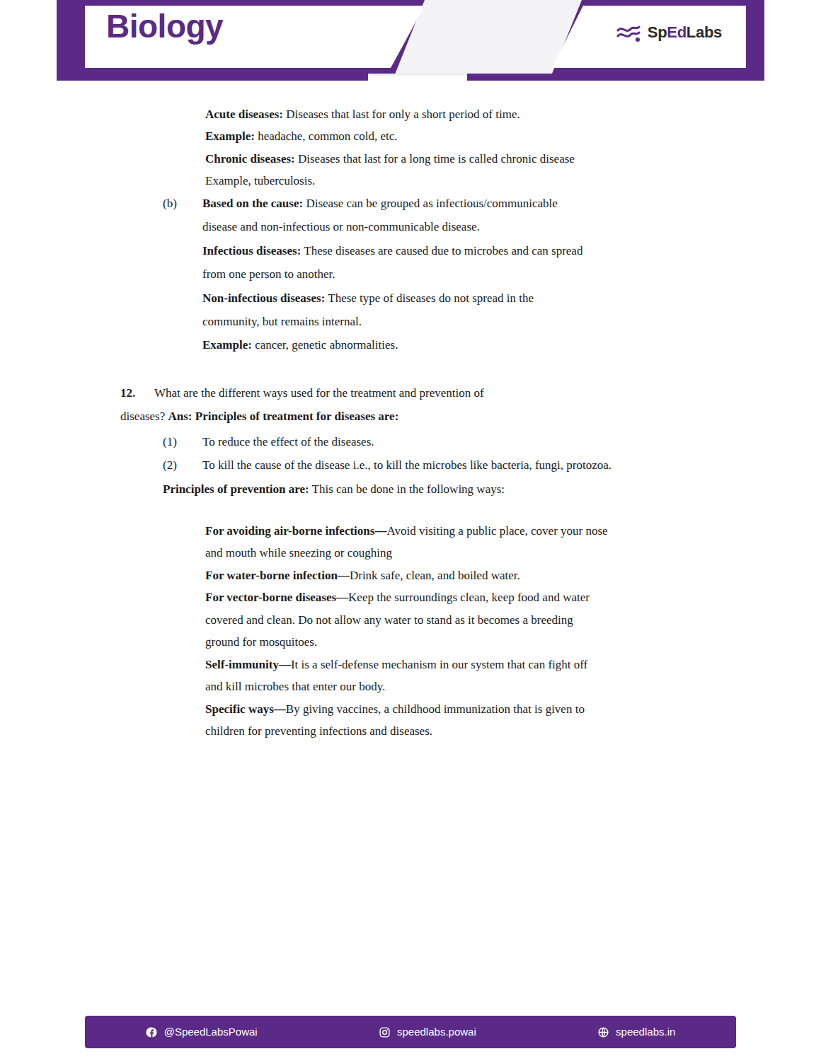Biology
SpEd Labs
Acute diseases: Diseases that last for only a short period of time.
Example: headache, common cold, etc.
Chronic diseases: Diseases that last for a long time is called chronic disease
Example, tuberculosis.
(b)
Based on the cause: Disease can be grouped as infectious/communicable
disease and non-infectious or non-communicable disease.
Infectious diseases: These diseases are caused due to microbes and can spread
from one person to another.
Non-infectious diseases: These type of diseases do not spread in the
community, but remains internal.
Example: cancer, genetic abnormalities.
12.
What are the different ways used for the treatment and prevention of
diseases? Ans: Principles of treatment for diseases are:
(1)
To reduce the effect of the diseases.
(2)
To kill the cause of the disease i.e., to kill the microbes like bacteria, fungi, protozoa.
Principles of prevention are: This can be done in the following ways:
For avoiding air-borne infections—Avoid visiting a public place, cover your nose
and mouth while sneezing or coughing
For water-borne infection—Drink safe, clean, and boiled water.
For vector-borne diseases—Keep the surroundings clean, keep food and water
covered and clean. Do not allow any water to stand as it becomes a breeding
ground for mosquitoes.
Self-immunity—It is a self-defense mechanism in our system that can fight off
and kill microbes that enter our body.
Specific ways—By giving vaccines, a childhood immunization that is given to
children for preventing infections and diseases.
@SpeedLabsPowai
speedlabs.powai
speedlabs.in